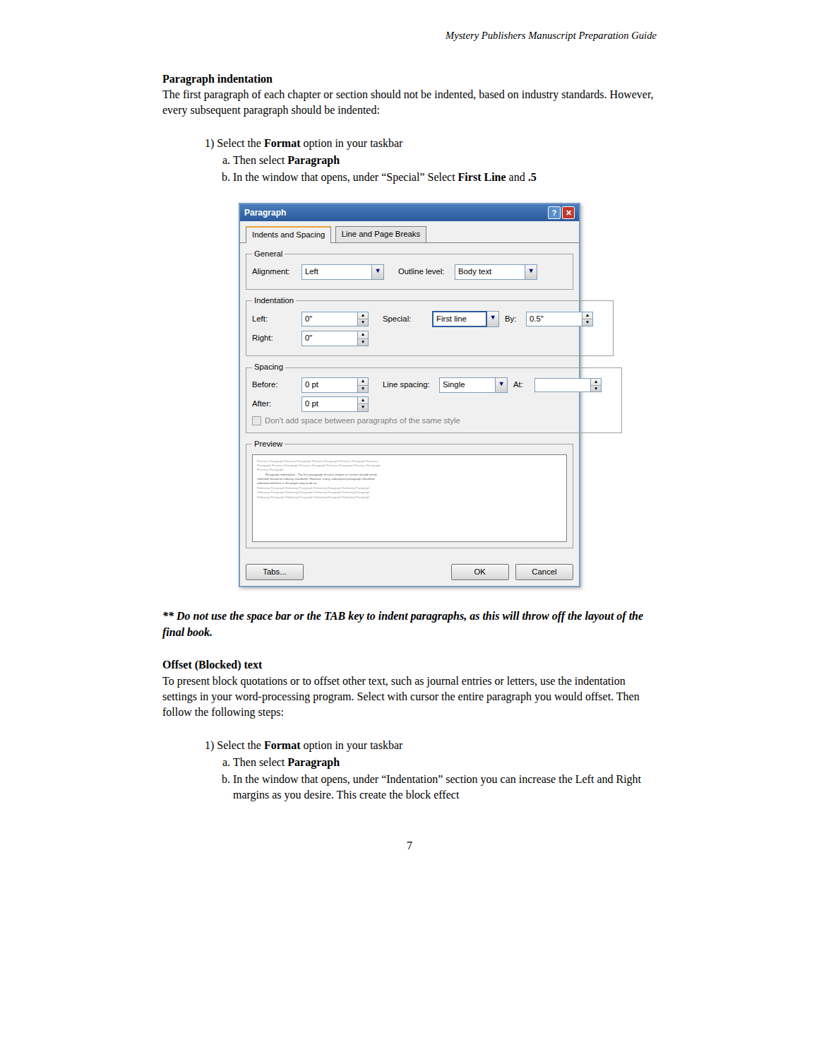Mystery Publishers Manuscript Preparation Guide
Paragraph indentation
The first paragraph of each chapter or section should not be indented, based on industry standards. However, every subsequent paragraph should be indented:
Select the Format option in your taskbar
Then select Paragraph
In the window that opens, under “Special” Select First Line and .5
Paragraph ?✕
Indents and Spacing Line and Page Breaks
General
Alignment: Left ▼ Outline level: Body text ▼
Indentation
Left: 0" ▲▼ Special: First line ▼ By: 0.5" ▲▼
Right: 0" ▲▼
Spacing
Before: 0 pt ▲▼ Line spacing: Single ▼ At: ▲▼
After: 0 pt ▲▼
Don't add space between paragraphs of the same style
Preview
Previous Paragraph Previous Paragraph Previous Paragraph Previous Paragraph Previous
Paragraph Previous Paragraph Previous Paragraph Previous Paragraph Previous Paragraph
Previous Paragraph
Paragraph indentation - The first paragraph of each chapter or section should not be
indented, based on industry standards. However, every subsequent paragraph should be
indented and here is the proper way to do so.
Following Paragraph Following Paragraph Following Paragraph Following Paragraph
Following Paragraph Following Paragraph Following Paragraph Following Paragraph
Following Paragraph Following Paragraph Following Paragraph Following Paragraph
Tabs... OK Cancel
** Do not use the space bar or the TAB key to indent paragraphs, as this will throw off the layout of the final book.
Offset (Blocked) text
To present block quotations or to offset other text, such as journal entries or letters, use the indentation settings in your word-processing program. Select with cursor the entire paragraph you would offset. Then follow the following steps:
Select the Format option in your taskbar
Then select Paragraph
In the window that opens, under “Indentation” section you can increase the Left and Right margins as you desire. This create the block effect
7